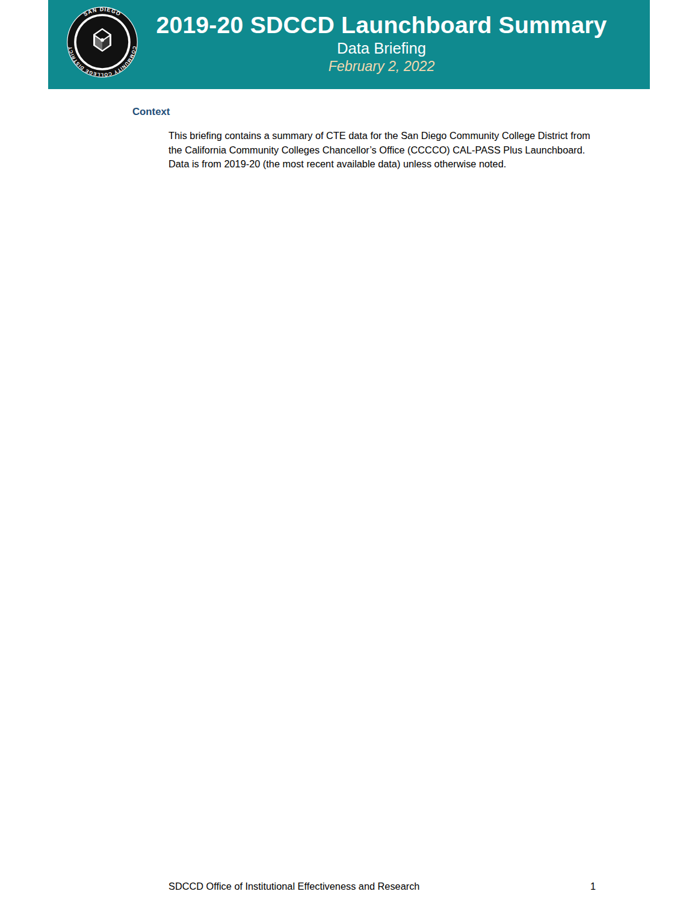SAN DIEGO COMMUNITY COLLEGE DISTRICT
2019-20 SDCCD Launchboard Summary
Data Briefing
February 2, 2022
Context
This briefing contains a summary of CTE data for the San Diego Community College District from the California Community Colleges Chancellor’s Office (CCCCO) CAL-PASS Plus Launchboard. Data is from 2019-20 (the most recent available data) unless otherwise noted.
SDCCD Office of Institutional Effectiveness and Research 1